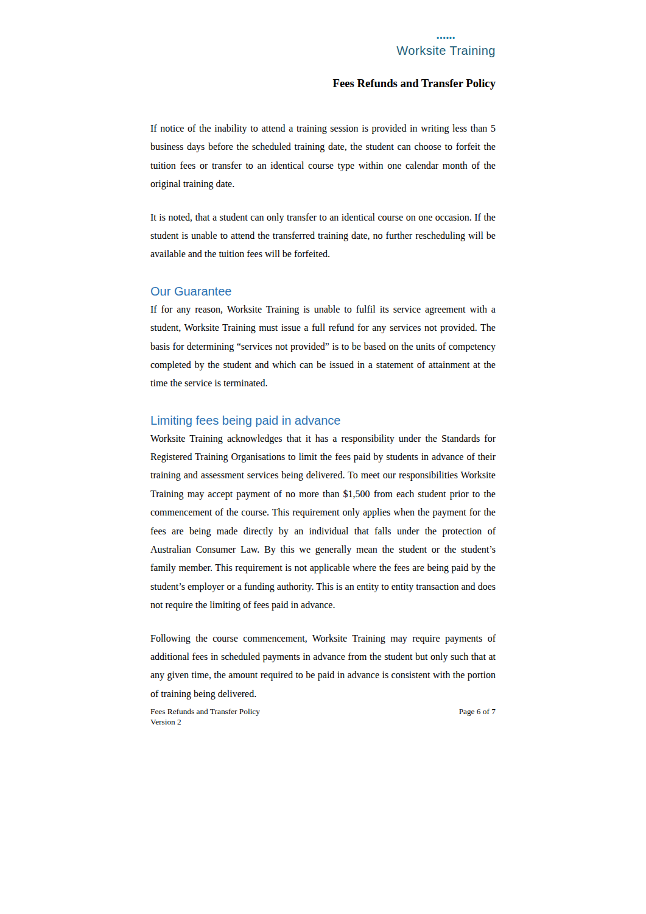•••••• Worksite Training
Fees Refunds and Transfer Policy
If notice of the inability to attend a training session is provided in writing less than 5 business days before the scheduled training date, the student can choose to forfeit the tuition fees or transfer to an identical course type within one calendar month of the original training date.
It is noted, that a student can only transfer to an identical course on one occasion. If the student is unable to attend the transferred training date, no further rescheduling will be available and the tuition fees will be forfeited.
Our Guarantee
If for any reason, Worksite Training is unable to fulfil its service agreement with a student, Worksite Training must issue a full refund for any services not provided. The basis for determining “services not provided” is to be based on the units of competency completed by the student and which can be issued in a statement of attainment at the time the service is terminated.
Limiting fees being paid in advance
Worksite Training acknowledges that it has a responsibility under the Standards for Registered Training Organisations to limit the fees paid by students in advance of their training and assessment services being delivered. To meet our responsibilities Worksite Training may accept payment of no more than $1,500 from each student prior to the commencement of the course. This requirement only applies when the payment for the fees are being made directly by an individual that falls under the protection of Australian Consumer Law. By this we generally mean the student or the student’s family member. This requirement is not applicable where the fees are being paid by the student’s employer or a funding authority. This is an entity to entity transaction and does not require the limiting of fees paid in advance.
Following the course commencement, Worksite Training may require payments of additional fees in scheduled payments in advance from the student but only such that at any given time, the amount required to be paid in advance is consistent with the portion of training being delivered.
Fees Refunds and Transfer Policy
Version 2
Page 6 of 7